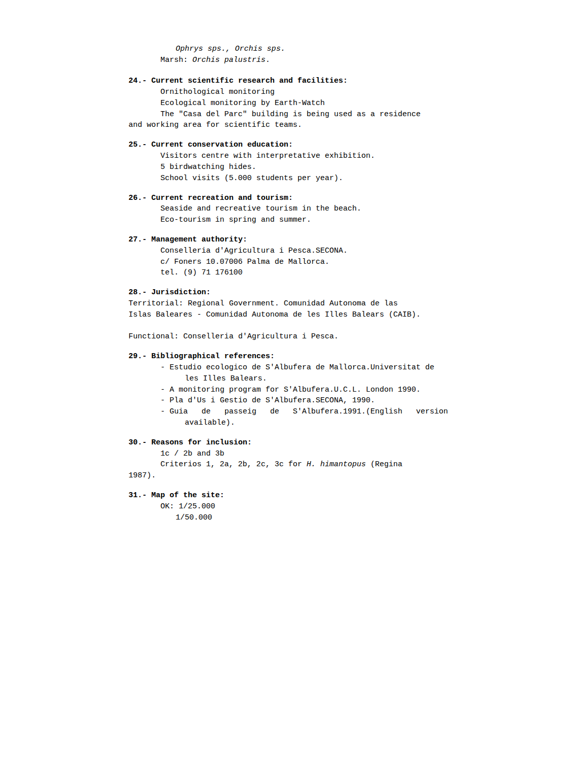Ophrys sps., Orchis sps.
Marsh: Orchis palustris.
24.- Current scientific research and facilities:
Ornithological monitoring
Ecological monitoring by Earth-Watch
The "Casa del Parc" building is being used as a residence
and working area for scientific teams.
25.- Current conservation education:
Visitors centre with interpretative exhibition.
5 birdwatching hides.
School visits (5.000 students per year).
26.- Current recreation and tourism:
Seaside and recreative tourism in the beach.
Eco-tourism in spring and summer.
27.- Management authority:
Conselleria d'Agricultura i Pesca.SECONA.
c/ Foners 10.07006 Palma de Mallorca.
tel. (9) 71 176100
28.- Jurisdiction:
Territorial: Regional Government. Comunidad Autonoma de las
Islas Baleares - Comunidad Autonoma de les Illes Balears (CAIB).
Functional: Conselleria d'Agricultura i Pesca.
29.- Bibliographical references:
Estudio ecologico de S'Albufera de Mallorca.Universitat deles Illes Balears.
A monitoring program for S'Albufera.U.C.L. London 1990.
Pla d'Us i Gestio de S'Albufera.SECONA, 1990.
Guia de passeig de S'Albufera.1991.(English versionavailable).
30.- Reasons for inclusion:
1c / 2b and 3b
Criterios 1, 2a, 2b, 2c, 3c for H. himantopus (Regina
1987).
31.- Map of the site:
OK: 1/25.000
1/50.000